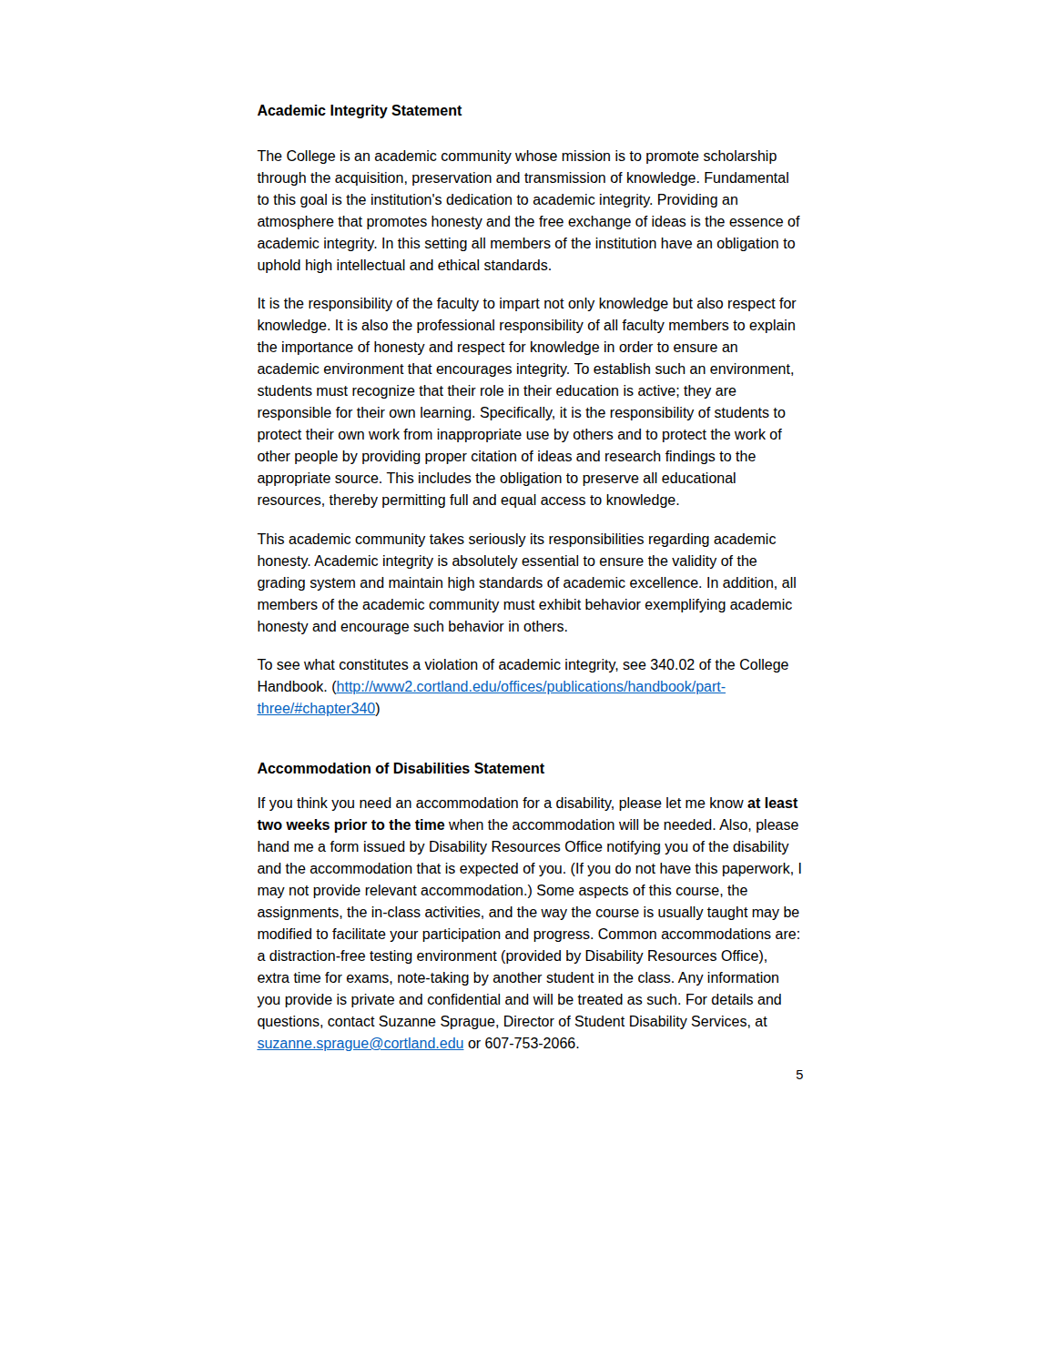Academic Integrity Statement
The College is an academic community whose mission is to promote scholarship through the acquisition, preservation and transmission of knowledge. Fundamental to this goal is the institution's dedication to academic integrity. Providing an atmosphere that promotes honesty and the free exchange of ideas is the essence of academic integrity. In this setting all members of the institution have an obligation to uphold high intellectual and ethical standards.
It is the responsibility of the faculty to impart not only knowledge but also respect for knowledge. It is also the professional responsibility of all faculty members to explain the importance of honesty and respect for knowledge in order to ensure an academic environment that encourages integrity. To establish such an environment, students must recognize that their role in their education is active; they are responsible for their own learning. Specifically, it is the responsibility of students to protect their own work from inappropriate use by others and to protect the work of other people by providing proper citation of ideas and research findings to the appropriate source. This includes the obligation to preserve all educational resources, thereby permitting full and equal access to knowledge.
This academic community takes seriously its responsibilities regarding academic honesty. Academic integrity is absolutely essential to ensure the validity of the grading system and maintain high standards of academic excellence. In addition, all members of the academic community must exhibit behavior exemplifying academic honesty and encourage such behavior in others.
To see what constitutes a violation of academic integrity, see 340.02 of the College Handbook. (http://www2.cortland.edu/offices/publications/handbook/part-three/#chapter340)
Accommodation of Disabilities Statement
If you think you need an accommodation for a disability, please let me know at least two weeks prior to the time when the accommodation will be needed. Also, please hand me a form issued by Disability Resources Office notifying you of the disability and the accommodation that is expected of you. (If you do not have this paperwork, I may not provide relevant accommodation.) Some aspects of this course, the assignments, the in-class activities, and the way the course is usually taught may be modified to facilitate your participation and progress. Common accommodations are: a distraction-free testing environment (provided by Disability Resources Office), extra time for exams, note-taking by another student in the class. Any information you provide is private and confidential and will be treated as such. For details and questions, contact Suzanne Sprague, Director of Student Disability Services, at suzanne.sprague@cortland.edu or 607-753-2066.
5